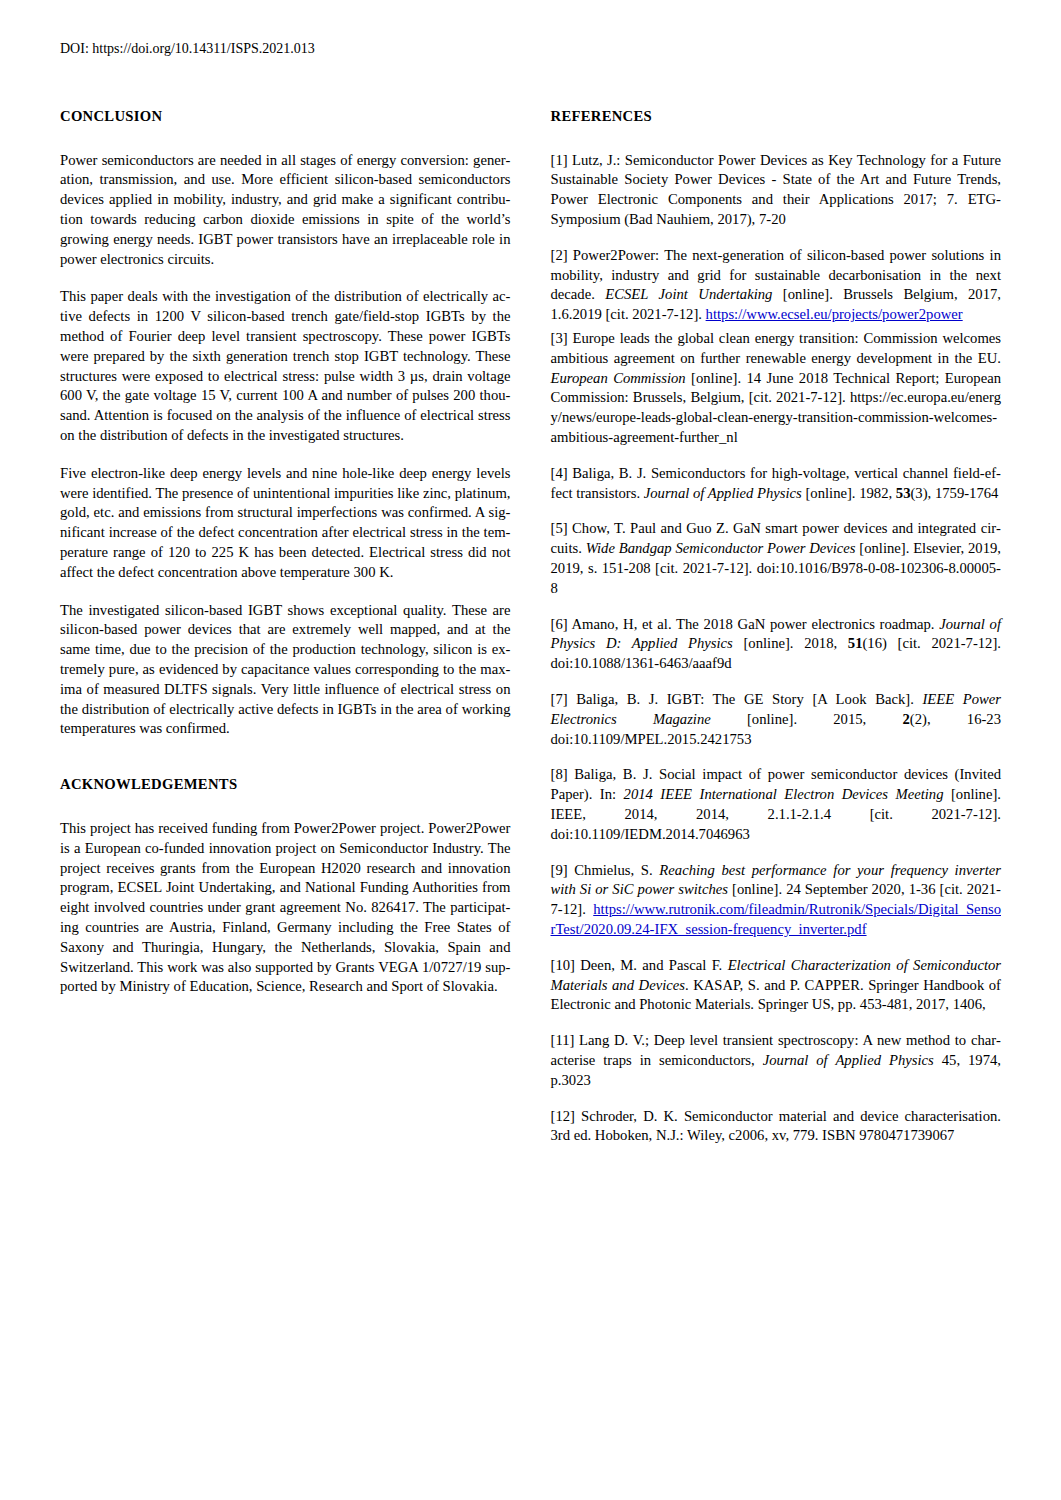DOI: https://doi.org/10.14311/ISPS.2021.013
CONCLUSION
Power semiconductors are needed in all stages of energy conversion: generation, transmission, and use. More efficient silicon-based semiconductors devices applied in mobility, industry, and grid make a significant contribution towards reducing carbon dioxide emissions in spite of the world’s growing energy needs. IGBT power transistors have an irreplaceable role in power electronics circuits.
This paper deals with the investigation of the distribution of electrically active defects in 1200 V silicon-based trench gate/field-stop IGBTs by the method of Fourier deep level transient spectroscopy. These power IGBTs were prepared by the sixth generation trench stop IGBT technology. These structures were exposed to electrical stress: pulse width 3 µs, drain voltage 600 V, the gate voltage 15 V, current 100 A and number of pulses 200 thousand. Attention is focused on the analysis of the influence of electrical stress on the distribution of defects in the investigated structures.
Five electron-like deep energy levels and nine hole-like deep energy levels were identified. The presence of unintentional impurities like zinc, platinum, gold, etc. and emissions from structural imperfections was confirmed. A significant increase of the defect concentration after electrical stress in the temperature range of 120 to 225 K has been detected. Electrical stress did not affect the defect concentration above temperature 300 K.
The investigated silicon-based IGBT shows exceptional quality. These are silicon-based power devices that are extremely well mapped, and at the same time, due to the precision of the production technology, silicon is extremely pure, as evidenced by capacitance values corresponding to the maxima of measured DLTFS signals. Very little influence of electrical stress on the distribution of electrically active defects in IGBTs in the area of working temperatures was confirmed.
ACKNOWLEDGEMENTS
This project has received funding from Power2Power project. Power2Power is a European co-funded innovation project on Semiconductor Industry. The project receives grants from the European H2020 research and innovation program, ECSEL Joint Undertaking, and National Funding Authorities from eight involved countries under grant agreement No. 826417. The participating countries are Austria, Finland, Germany including the Free States of Saxony and Thuringia, Hungary, the Netherlands, Slovakia, Spain and Switzerland. This work was also supported by Grants VEGA 1/0727/19 supported by Ministry of Education, Science, Research and Sport of Slovakia.
REFERENCES
[1] Lutz, J.: Semiconductor Power Devices as Key Technology for a Future Sustainable Society Power Devices - State of the Art and Future Trends, Power Electronic Components and their Applications 2017; 7. ETG-Symposium (Bad Nauhiem, 2017), 7-20
[2] Power2Power: The next-generation of silicon-based power solutions in mobility, industry and grid for sustainable decarbonisation in the next decade. ECSEL Joint Undertaking [online]. Brussels Belgium, 2017, 1.6.2019 [cit. 2021-7-12]. https://www.ecsel.eu/projects/power2power
[3] Europe leads the global clean energy transition: Commission welcomes ambitious agreement on further renewable energy development in the EU. European Commission [online]. 14 June 2018 Technical Report; European Commission: Brussels, Belgium, [cit. 2021-7-12]. https://ec.europa.eu/energy/news/europe-leads-global-clean-energy-transition-commission-welcomes-ambitious-agreement-further_nl
[4] Baliga, B. J. Semiconductors for high-voltage, vertical channel field-effect transistors. Journal of Applied Physics [online]. 1982, 53(3), 1759-1764
[5] Chow, T. Paul and Guo Z. GaN smart power devices and integrated circuits. Wide Bandgap Semiconductor Power Devices [online]. Elsevier, 2019, 2019, s. 151-208 [cit. 2021-7-12]. doi:10.1016/B978-0-08-102306-8.00005-8
[6] Amano, H, et al. The 2018 GaN power electronics roadmap. Journal of Physics D: Applied Physics [online]. 2018, 51(16) [cit. 2021-7-12]. doi:10.1088/1361-6463/aaaf9d
[7] Baliga, B. J. IGBT: The GE Story [A Look Back]. IEEE Power Electronics Magazine [online]. 2015, 2(2), 16-23 doi:10.1109/MPEL.2015.2421753
[8] Baliga, B. J. Social impact of power semiconductor devices (Invited Paper). In: 2014 IEEE International Electron Devices Meeting [online]. IEEE, 2014, 2014, 2.1.1-2.1.4 [cit. 2021-7-12]. doi:10.1109/IEDM.2014.7046963
[9] Chmielus, S. Reaching best performance for your frequency inverter with Si or SiC power switches [online]. 24 September 2020, 1-36 [cit. 2021-7-12]. https://www.rutronik.com/fileadmin/Rutronik/Specials/Digital_SensorTest/2020.09.24-IFX_session-frequency_inverter.pdf
[10] Deen, M. and Pascal F. Electrical Characterization of Semiconductor Materials and Devices. KASAP, S. and P. CAPPER. Springer Handbook of Electronic and Photonic Materials. Springer US, pp. 453-481, 2017, 1406,
[11] Lang D. V.; Deep level transient spectroscopy: A new method to characterise traps in semiconductors, Journal of Applied Physics 45, 1974, p.3023
[12] Schroder, D. K. Semiconductor material and device characterisation. 3rd ed. Hoboken, N.J.: Wiley, c2006, xv, 779. ISBN 9780471739067